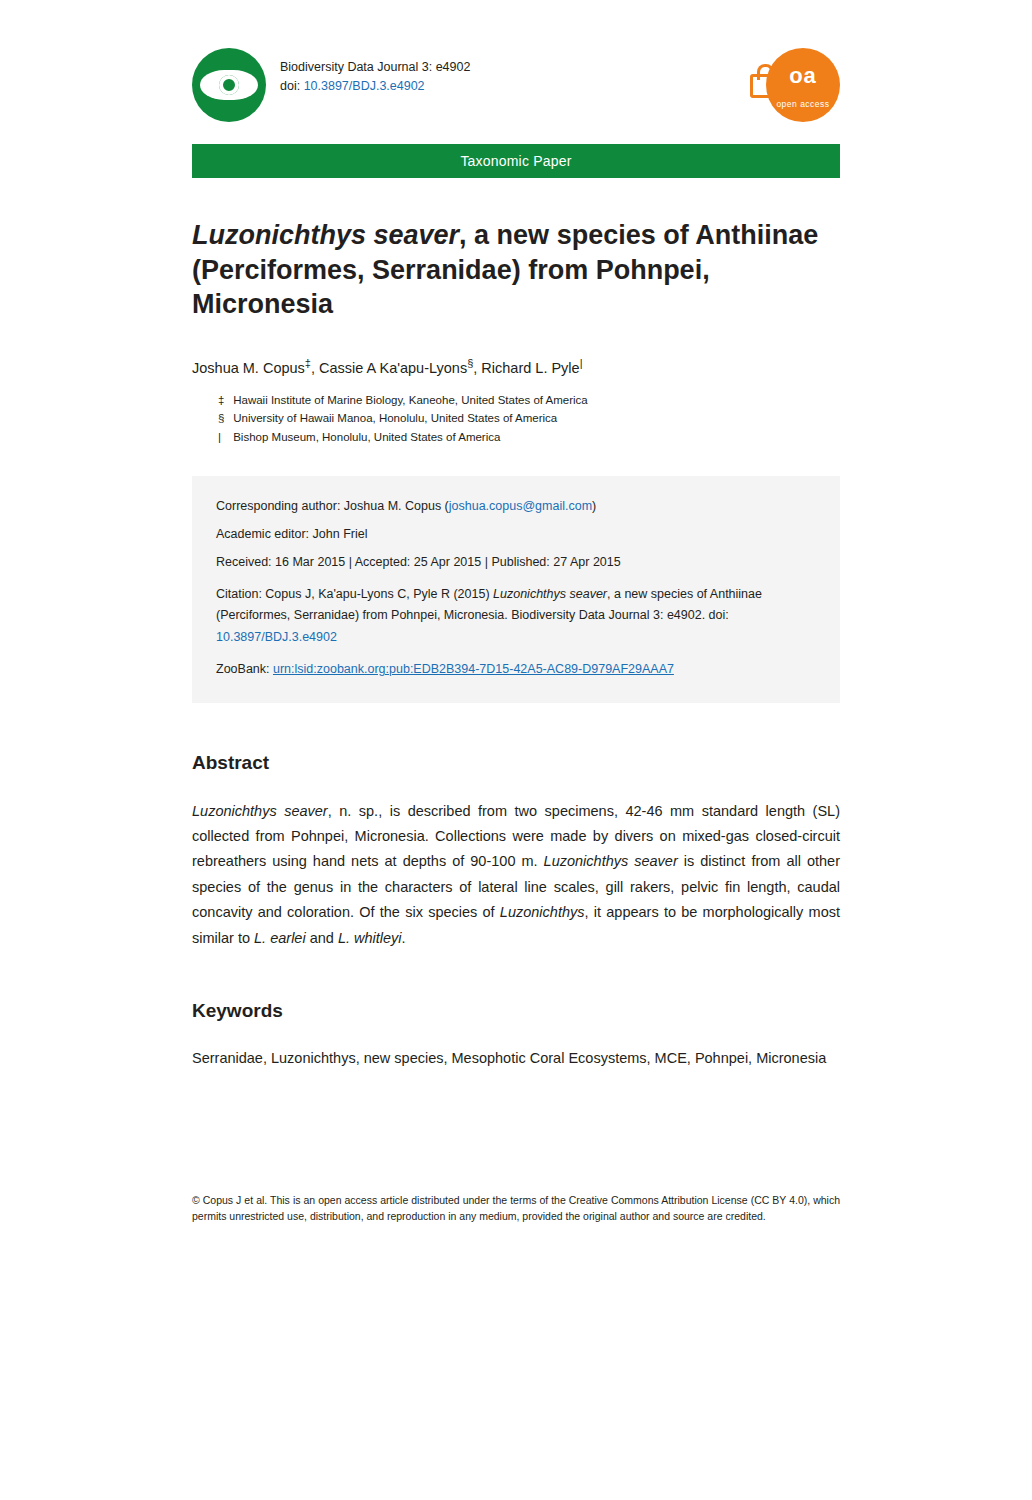Biodiversity Data Journal 3: e4902
doi: 10.3897/BDJ.3.e4902
oa
open access
Taxonomic Paper
Luzonichthys seaver, a new species of Anthiinae (Perciformes, Serranidae) from Pohnpei, Micronesia
Joshua M. Copus‡, Cassie A Ka'apu-Lyons§, Richard L. Pyle|
‡ Hawaii Institute of Marine Biology, Kaneohe, United States of America
§ University of Hawaii Manoa, Honolulu, United States of America
| Bishop Museum, Honolulu, United States of America
Corresponding author: Joshua M. Copus (joshua.copus@gmail.com)
Academic editor: John Friel
Received: 16 Mar 2015 | Accepted: 25 Apr 2015 | Published: 27 Apr 2015
Citation: Copus J, Ka'apu-Lyons C, Pyle R (2015) Luzonichthys seaver, a new species of Anthiinae (Perciformes, Serranidae) from Pohnpei, Micronesia. Biodiversity Data Journal 3: e4902. doi: 10.3897/BDJ.3.e4902
ZooBank: urn:lsid:zoobank.org:pub:EDB2B394-7D15-42A5-AC89-D979AF29AAA7
Abstract
Luzonichthys seaver, n. sp., is described from two specimens, 42-46 mm standard length (SL) collected from Pohnpei, Micronesia. Collections were made by divers on mixed-gas closed-circuit rebreathers using hand nets at depths of 90-100 m. Luzonichthys seaver is distinct from all other species of the genus in the characters of lateral line scales, gill rakers, pelvic fin length, caudal concavity and coloration. Of the six species of Luzonichthys, it appears to be morphologically most similar to L. earlei and L. whitleyi.
Keywords
Serranidae, Luzonichthys, new species, Mesophotic Coral Ecosystems, MCE, Pohnpei, Micronesia
© Copus J et al. This is an open access article distributed under the terms of the Creative Commons Attribution License (CC BY 4.0), which permits unrestricted use, distribution, and reproduction in any medium, provided the original author and source are credited.